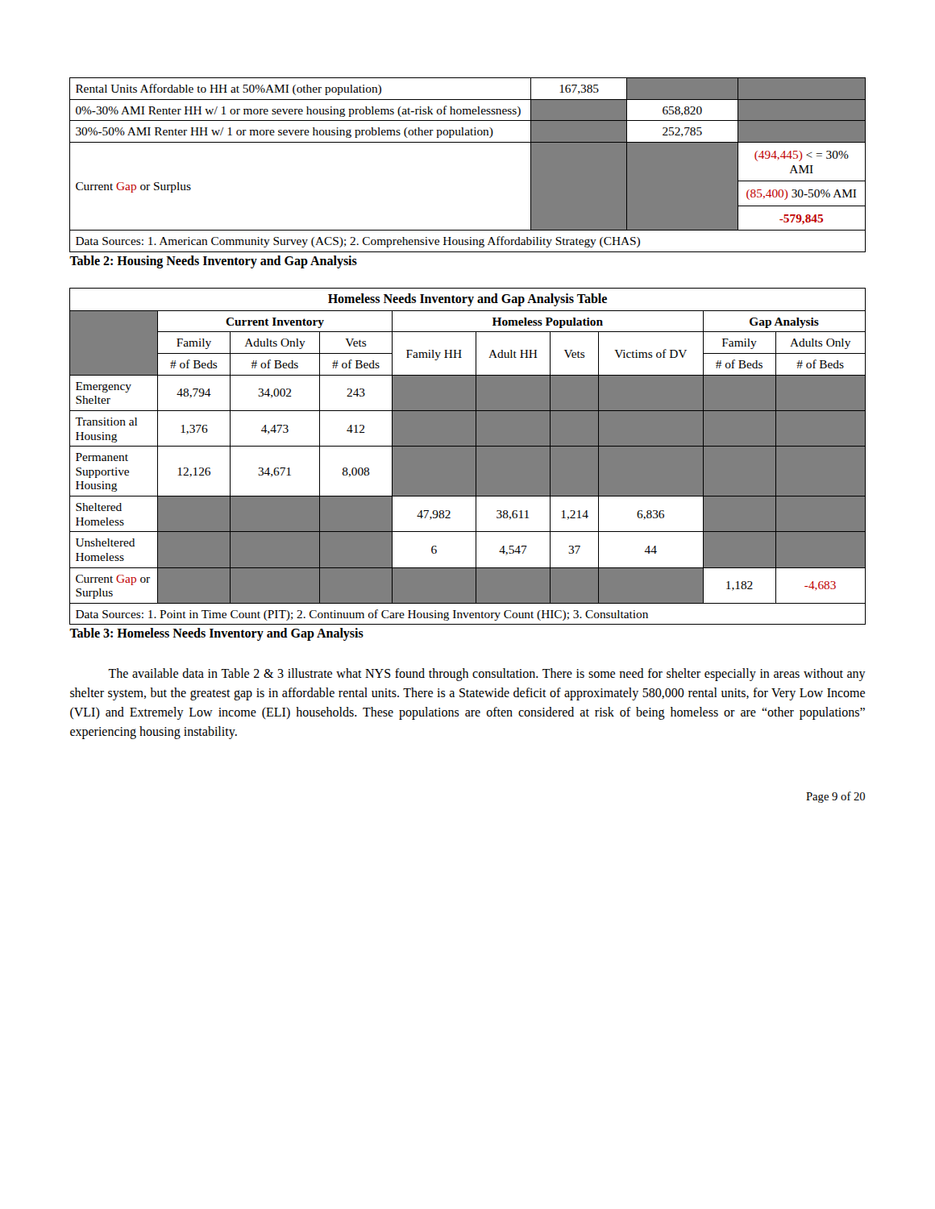| Rental Units Affordable to HH at 50%AMI (other population) | 167,385 | | |
| 0%-30% AMI Renter HH w/ 1 or more severe housing problems (at-risk of homelessness) | | 658,820 | |
| 30%-50% AMI Renter HH w/ 1 or more severe housing problems (other population) | | 252,785 | |
| Current Gap or Surplus | | | / (494,445) < = 30% AMI / / (85,400) 30-50% AMI / / -579,845 / |
| Data Sources: 1. American Community Survey (ACS); 2. Comprehensive Housing Affordability Strategy (CHAS) |
Table 2: Housing Needs Inventory and Gap Analysis
| Homeless Needs Inventory and Gap Analysis Table |
| | Current Inventory | Homeless Population | Gap Analysis |
| Family | Adults Only | Vets | Family HH | Adult HH | Vets | Victims of DV | Family | Adults Only |
| # of Beds | # of Beds | # of Beds | # of Beds | # of Beds |
| Emergency Shelter | 48,794 | 34,002 | 243 | | | | | | |
| Transition al Housing | 1,376 | 4,473 | 412 | | | | | | |
| Permanent Supportive Housing | 12,126 | 34,671 | 8,008 | | | | | | |
| Sheltered Homeless | | | | 47,982 | 38,611 | 1,214 | 6,836 | | |
| Unsheltered Homeless | | | | 6 | 4,547 | 37 | 44 | | |
| Current Gap or Surplus | | | | | | | | 1,182 | -4,683 |
| Data Sources: 1. Point in Time Count (PIT); 2. Continuum of Care Housing Inventory Count (HIC); 3. Consultation |
Table 3: Homeless Needs Inventory and Gap Analysis
The available data in Table 2 & 3 illustrate what NYS found through consultation. There is some need for shelter especially in areas without any shelter system, but the greatest gap is in affordable rental units. There is a Statewide deficit of approximately 580,000 rental units, for Very Low Income (VLI) and Extremely Low income (ELI) households. These populations are often considered at risk of being homeless or are “other populations” experiencing housing instability.
Page 9 of 20